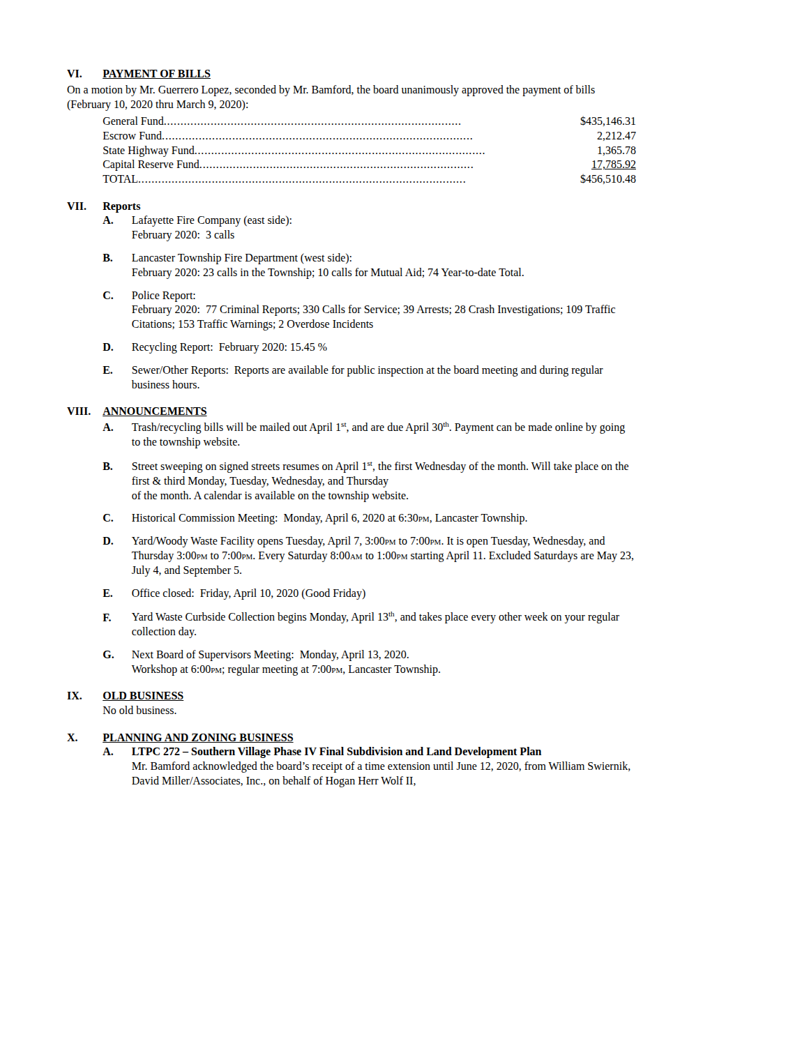VI. PAYMENT OF BILLS
On a motion by Mr. Guerrero Lopez, seconded by Mr. Bamford, the board unanimously approved the payment of bills (February 10, 2020 thru March 9, 2020):
General Fund ......................................................................................... $435,146.31
Escrow Fund ............................................................................................. 2,212.47
State Highway Fund ....................................................................................... 1,365.78
Capital Reserve Fund .................................................................................. 17,785.92
TOTAL .................................................................................................. $456,510.48
VII. Reports
A. Lafayette Fire Company (east side):
February 2020: 3 calls
B. Lancaster Township Fire Department (west side):
February 2020: 23 calls in the Township; 10 calls for Mutual Aid; 74 Year-to-date Total.
C. Police Report:
February 2020: 77 Criminal Reports; 330 Calls for Service; 39 Arrests; 28 Crash Investigations; 109 Traffic Citations; 153 Traffic Warnings; 2 Overdose Incidents
D. Recycling Report: February 2020: 15.45 %
E. Sewer/Other Reports: Reports are available for public inspection at the board meeting and during regular business hours.
VIII. ANNOUNCEMENTS
A. Trash/recycling bills will be mailed out April 1st, and are due April 30th. Payment can be made online by going to the township website.
B. Street sweeping on signed streets resumes on April 1st, the first Wednesday of the month. Will take place on the first & third Monday, Tuesday, Wednesday, and Thursday
of the month. A calendar is available on the township website.
C. Historical Commission Meeting: Monday, April 6, 2020 at 6:30pm, Lancaster Township.
D. Yard/Woody Waste Facility opens Tuesday, April 7, 3:00pm to 7:00pm. It is open Tuesday, Wednesday, and Thursday 3:00pm to 7:00pm. Every Saturday 8:00am to 1:00pm starting April 11. Excluded Saturdays are May 23, July 4, and September 5.
E. Office closed: Friday, April 10, 2020 (Good Friday)
F. Yard Waste Curbside Collection begins Monday, April 13th, and takes place every other week on your regular collection day.
G. Next Board of Supervisors Meeting: Monday, April 13, 2020.
Workshop at 6:00pm; regular meeting at 7:00pm, Lancaster Township.
IX. OLD BUSINESS
No old business.
X. PLANNING AND ZONING BUSINESS
A. LTPC 272 – Southern Village Phase IV Final Subdivision and Land Development Plan
Mr. Bamford acknowledged the board’s receipt of a time extension until June 12, 2020, from William Swiernik, David Miller/Associates, Inc., on behalf of Hogan Herr Wolf II,